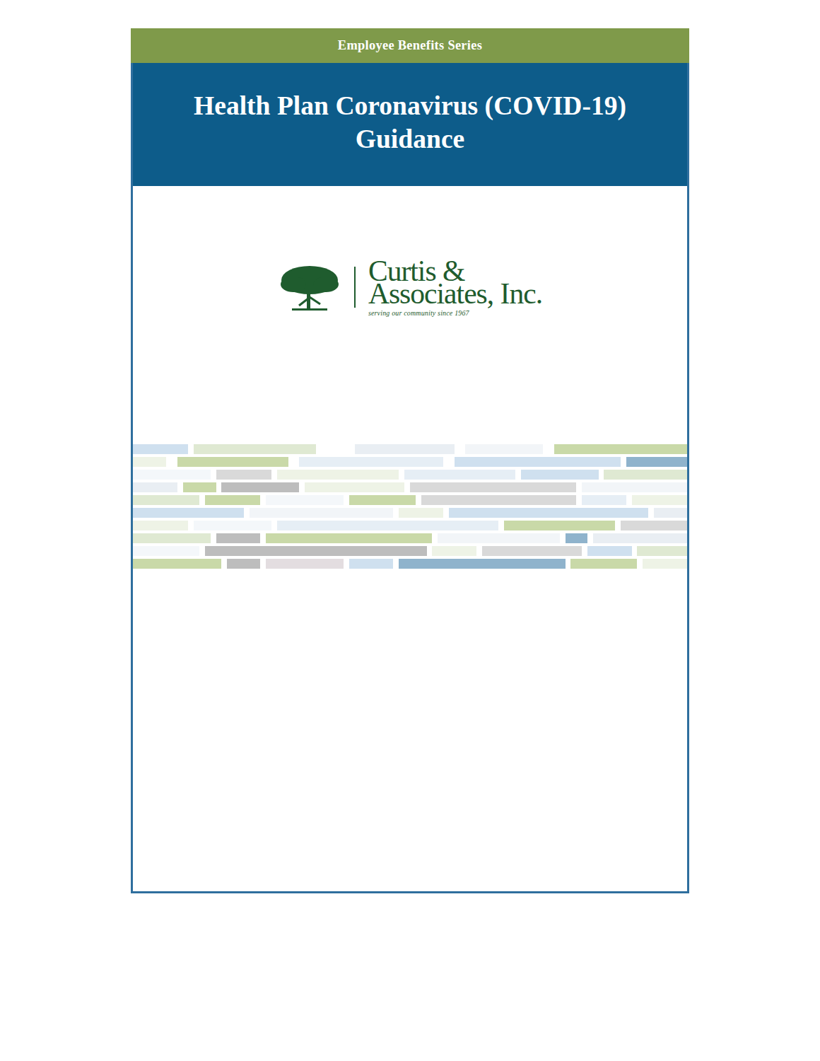Employee Benefits Series
Health Plan Coronavirus (COVID-19)
Guidance
Curtis & Associates, Inc. serving our community since 1967